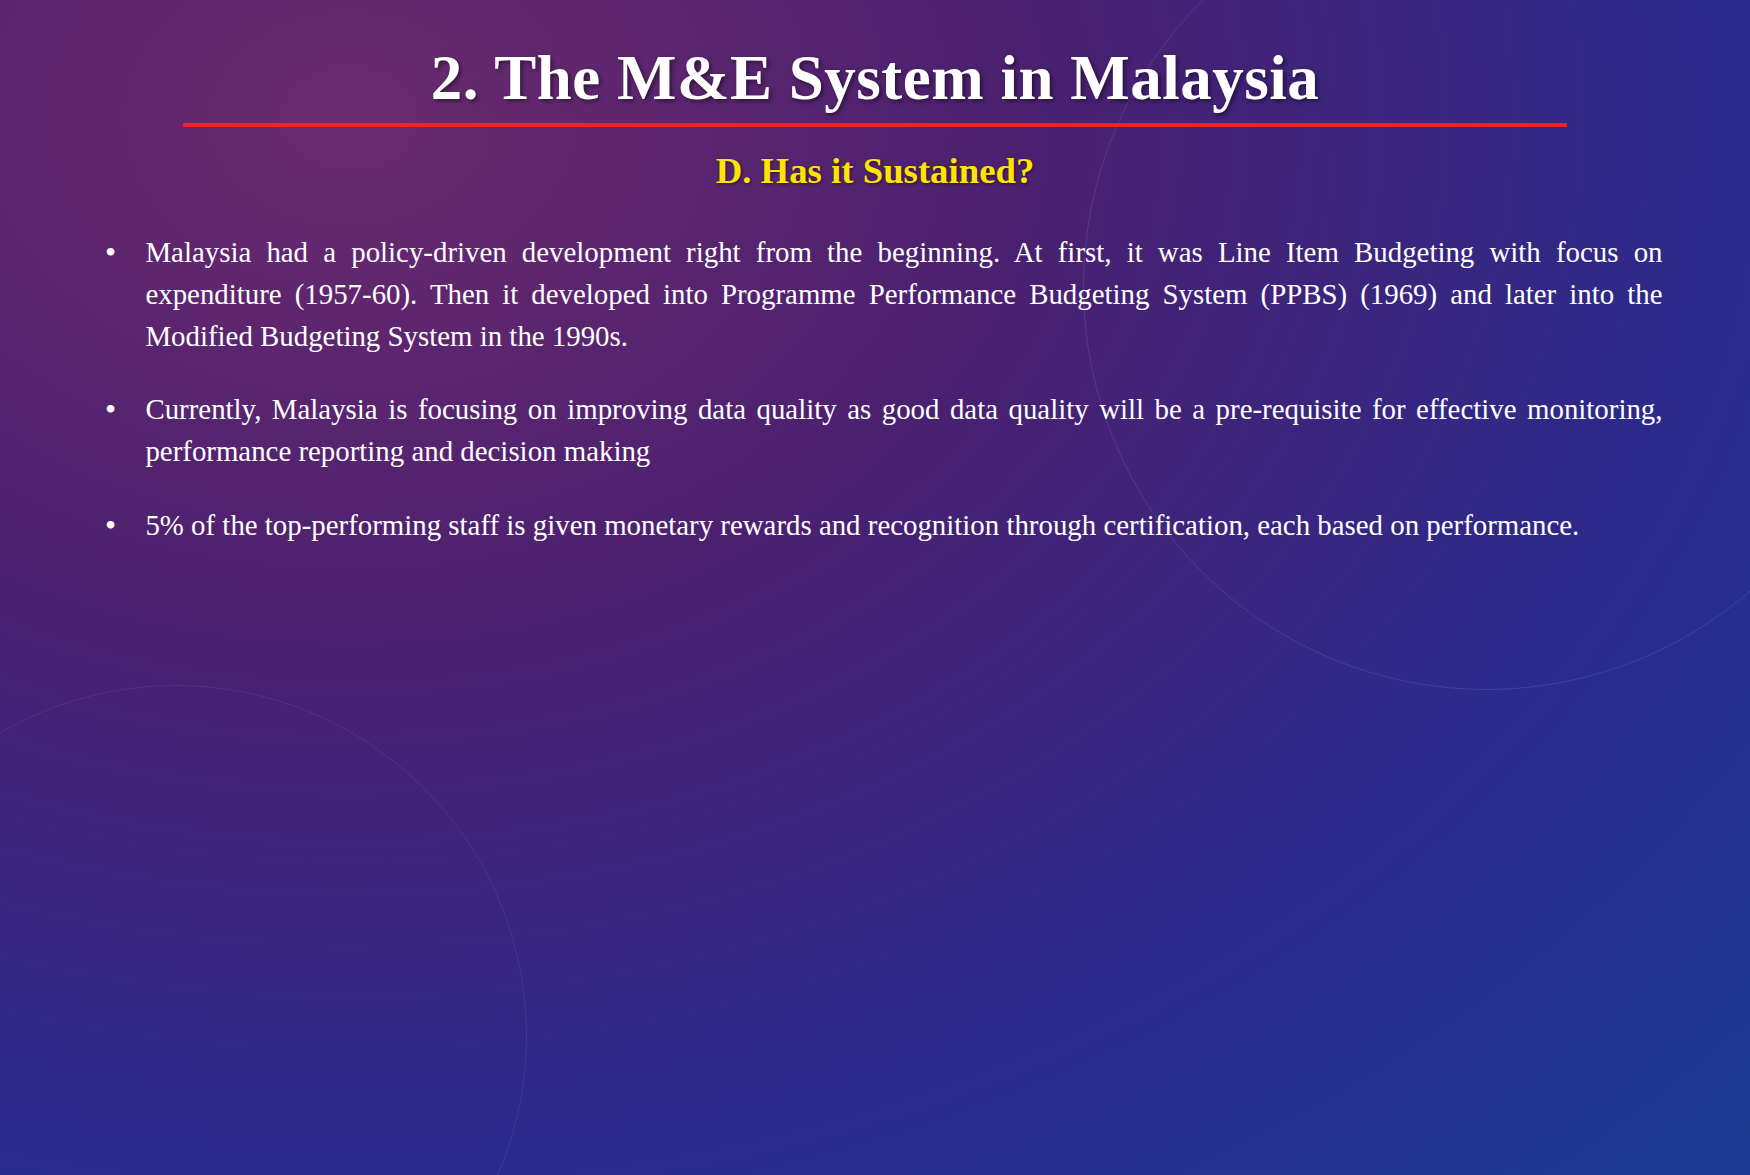2. The M&E System in Malaysia
D. Has it Sustained?
Malaysia had a policy-driven development right from the beginning. At first, it was Line Item Budgeting with focus on expenditure (1957-60). Then it developed into Programme Performance Budgeting System (PPBS) (1969) and later into the Modified Budgeting System in the 1990s.
Currently, Malaysia is focusing on improving data quality as good data quality will be a pre-requisite for effective monitoring, performance reporting and decision making
5% of the top-performing staff is given monetary rewards and recognition through certification, each based on performance.